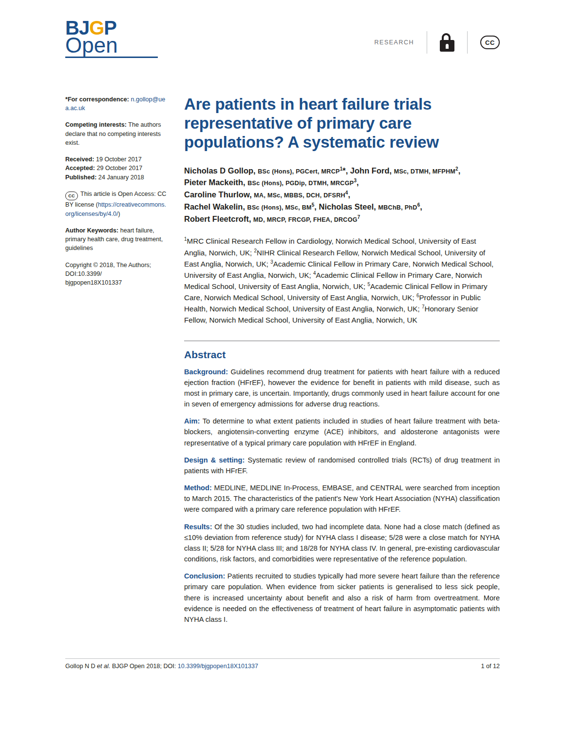BJGP
Open
Research
CC
*For correspondence: n.gollop@uea.ac.uk
Competing interests: The authors declare that no competing interests exist.
Received: 19 October 2017
Accepted: 29 October 2017
Published: 24 January 2018
CCThis article is Open Access: CC BY license (https://creativecommons.org/licenses/by/4.0/)
Author Keywords: heart failure, primary health care, drug treatment, guidelines
Copyright © 2018, The Authors;
DOI:10.3399/
bjgpopen18X101337
Are patients in heart failure trials representative of primary care populations? A systematic review
Nicholas D Gollop, BSc (Hons), PGCert, MRCP1*, John Ford, MSc, DTMH, MFPHM2,
Pieter Mackeith, BSc (Hons), PGDip, DTMH, MRCGP3,
Caroline Thurlow, MA, MSc, MBBS, DCH, DFSRH4,
Rachel Wakelin, BSc (Hons), MSc, BM5, Nicholas Steel, MBChB, PhD6,
Robert Fleetcroft, MD, MRCP, FRCGP, FHEA, DRCOG7
1MRC Clinical Research Fellow in Cardiology, Norwich Medical School, University of East Anglia, Norwich, UK; 2NIHR Clinical Research Fellow, Norwich Medical School, University of East Anglia, Norwich, UK; 3Academic Clinical Fellow in Primary Care, Norwich Medical School, University of East Anglia, Norwich, UK; 4Academic Clinical Fellow in Primary Care, Norwich Medical School, University of East Anglia, Norwich, UK; 5Academic Clinical Fellow in Primary Care, Norwich Medical School, University of East Anglia, Norwich, UK; 6Professor in Public Health, Norwich Medical School, University of East Anglia, Norwich, UK; 7Honorary Senior Fellow, Norwich Medical School, University of East Anglia, Norwich, UK
Abstract
Background: Guidelines recommend drug treatment for patients with heart failure with a reduced ejection fraction (HFrEF), however the evidence for benefit in patients with mild disease, such as most in primary care, is uncertain. Importantly, drugs commonly used in heart failure account for one in seven of emergency admissions for adverse drug reactions.
Aim: To determine to what extent patients included in studies of heart failure treatment with beta-blockers, angiotensin-converting enzyme (ACE) inhibitors, and aldosterone antagonists were representative of a typical primary care population with HFrEF in England.
Design & setting: Systematic review of randomised controlled trials (RCTs) of drug treatment in patients with HFrEF.
Method: MEDLINE, MEDLINE In-Process, EMBASE, and CENTRAL were searched from inception to March 2015. The characteristics of the patient's New York Heart Association (NYHA) classification were compared with a primary care reference population with HFrEF.
Results: Of the 30 studies included, two had incomplete data. None had a close match (defined as ≤10% deviation from reference study) for NYHA class I disease; 5/28 were a close match for NYHA class II; 5/28 for NYHA class III; and 18/28 for NYHA class IV. In general, pre-existing cardiovascular conditions, risk factors, and comorbidities were representative of the reference population.
Conclusion: Patients recruited to studies typically had more severe heart failure than the reference primary care population. When evidence from sicker patients is generalised to less sick people, there is increased uncertainty about benefit and also a risk of harm from overtreatment. More evidence is needed on the effectiveness of treatment of heart failure in asymptomatic patients with NYHA class I.
Gollop N D et al. BJGP Open 2018; DOI: 10.3399/bjgpopen18X101337
1 of 12